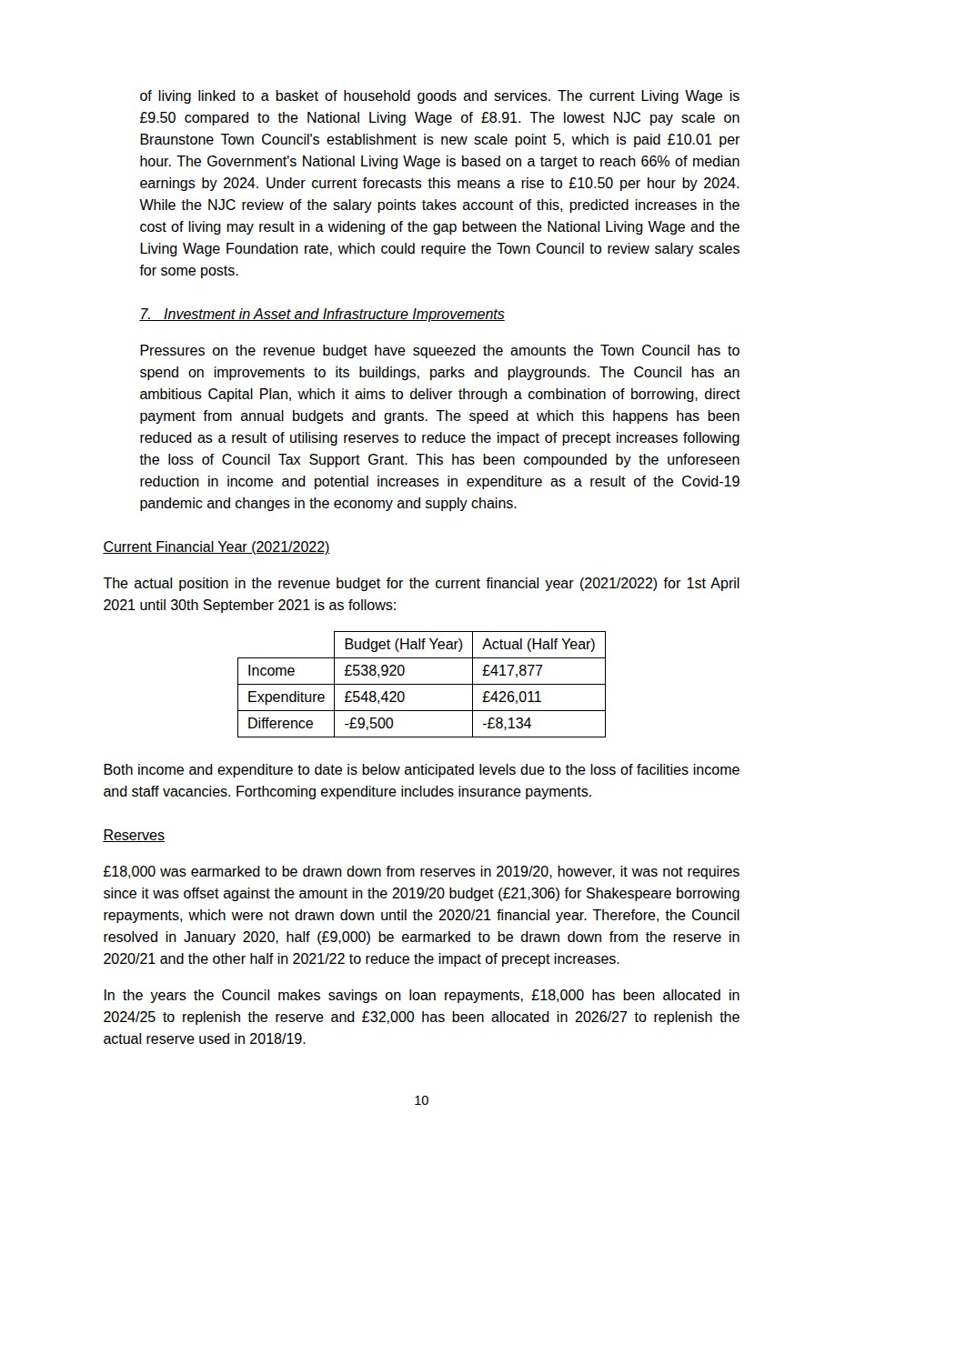of living linked to a basket of household goods and services. The current Living Wage is £9.50 compared to the National Living Wage of £8.91. The lowest NJC pay scale on Braunstone Town Council's establishment is new scale point 5, which is paid £10.01 per hour. The Government's National Living Wage is based on a target to reach 66% of median earnings by 2024. Under current forecasts this means a rise to £10.50 per hour by 2024. While the NJC review of the salary points takes account of this, predicted increases in the cost of living may result in a widening of the gap between the National Living Wage and the Living Wage Foundation rate, which could require the Town Council to review salary scales for some posts.
7. Investment in Asset and Infrastructure Improvements
Pressures on the revenue budget have squeezed the amounts the Town Council has to spend on improvements to its buildings, parks and playgrounds. The Council has an ambitious Capital Plan, which it aims to deliver through a combination of borrowing, direct payment from annual budgets and grants. The speed at which this happens has been reduced as a result of utilising reserves to reduce the impact of precept increases following the loss of Council Tax Support Grant. This has been compounded by the unforeseen reduction in income and potential increases in expenditure as a result of the Covid-19 pandemic and changes in the economy and supply chains.
Current Financial Year (2021/2022)
The actual position in the revenue budget for the current financial year (2021/2022) for 1st April 2021 until 30th September 2021 is as follows:
| | Budget (Half Year) | Actual (Half Year) |
| Income | £538,920 | £417,877 |
| Expenditure | £548,420 | £426,011 |
| Difference | -£9,500 | -£8,134 |
Both income and expenditure to date is below anticipated levels due to the loss of facilities income and staff vacancies. Forthcoming expenditure includes insurance payments.
Reserves
£18,000 was earmarked to be drawn down from reserves in 2019/20, however, it was not requires since it was offset against the amount in the 2019/20 budget (£21,306) for Shakespeare borrowing repayments, which were not drawn down until the 2020/21 financial year. Therefore, the Council resolved in January 2020, half (£9,000) be earmarked to be drawn down from the reserve in 2020/21 and the other half in 2021/22 to reduce the impact of precept increases.
In the years the Council makes savings on loan repayments, £18,000 has been allocated in 2024/25 to replenish the reserve and £32,000 has been allocated in 2026/27 to replenish the actual reserve used in 2018/19.
10